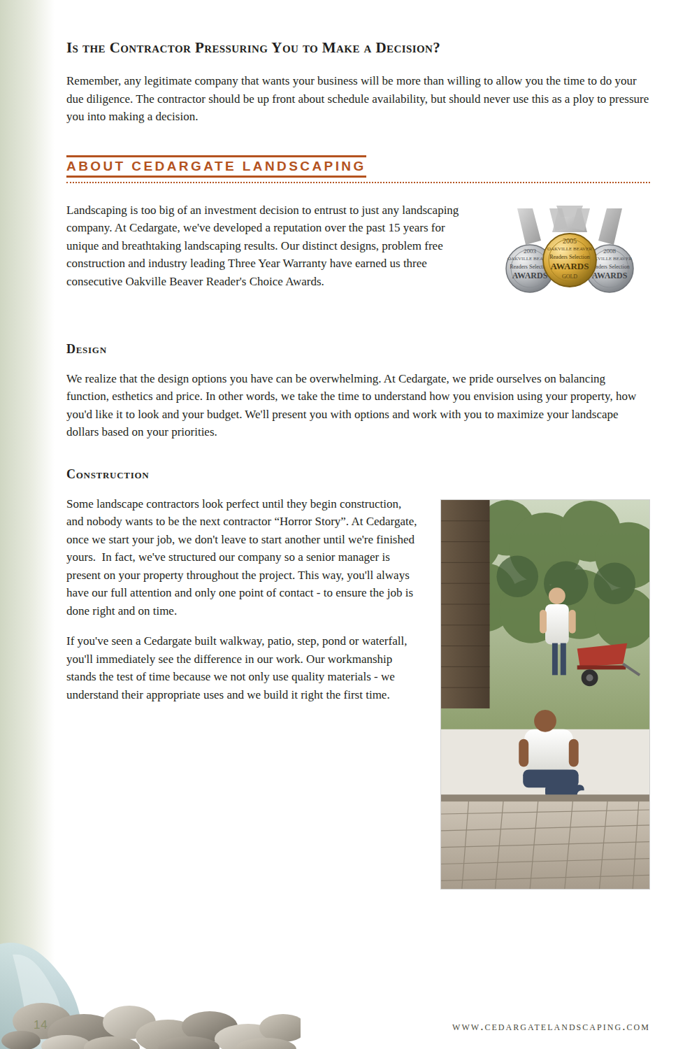Is the Contractor Pressuring You to Make a Decision?
Remember, any legitimate company that wants your business will be more than willing to allow you the time to do your due diligence. The contractor should be up front about schedule availability, but should never use this as a ploy to pressure you into making a decision.
ABOUT CEDARGATE LANDSCAPING
OAKVILLE BEAVER Readers Selection AWARDS 2003 OAKVILLE BEAVER Readers Selection AWARDS 2008 OAKVILLE BEAVER Readers Selection AWARDS 2005 GOLD
Landscaping is too big of an investment decision to entrust to just any landscaping company. At Cedargate, we've developed a reputation over the past 15 years for unique and breathtaking landscaping results. Our distinct designs, problem free construction and industry leading Three Year Warranty have earned us three consecutive Oakville Beaver Reader's Choice Awards.
Design
We realize that the design options you have can be overwhelming. At Cedargate, we pride ourselves on balancing function, esthetics and price. In other words, we take the time to understand how you envision using your property, how you'd like it to look and your budget. We'll present you with options and work with you to maximize your landscape dollars based on your priorities.
Construction
Some landscape contractors look perfect until they begin construction, and nobody wants to be the next contractor “Horror Story”. At Cedargate, once we start your job, we don't leave to start another until we're finished yours. In fact, we've structured our company so a senior manager is present on your property throughout the project. This way, you'll always have our full attention and only one point of contact - to ensure the job is done right and on time.
If you've seen a Cedargate built walkway, patio, step, pond or waterfall, you'll immediately see the difference in our work. Our workmanship stands the test of time because we not only use quality materials - we understand their appropriate uses and we build it right the first time.
14
www.cedargatelandscaping.com